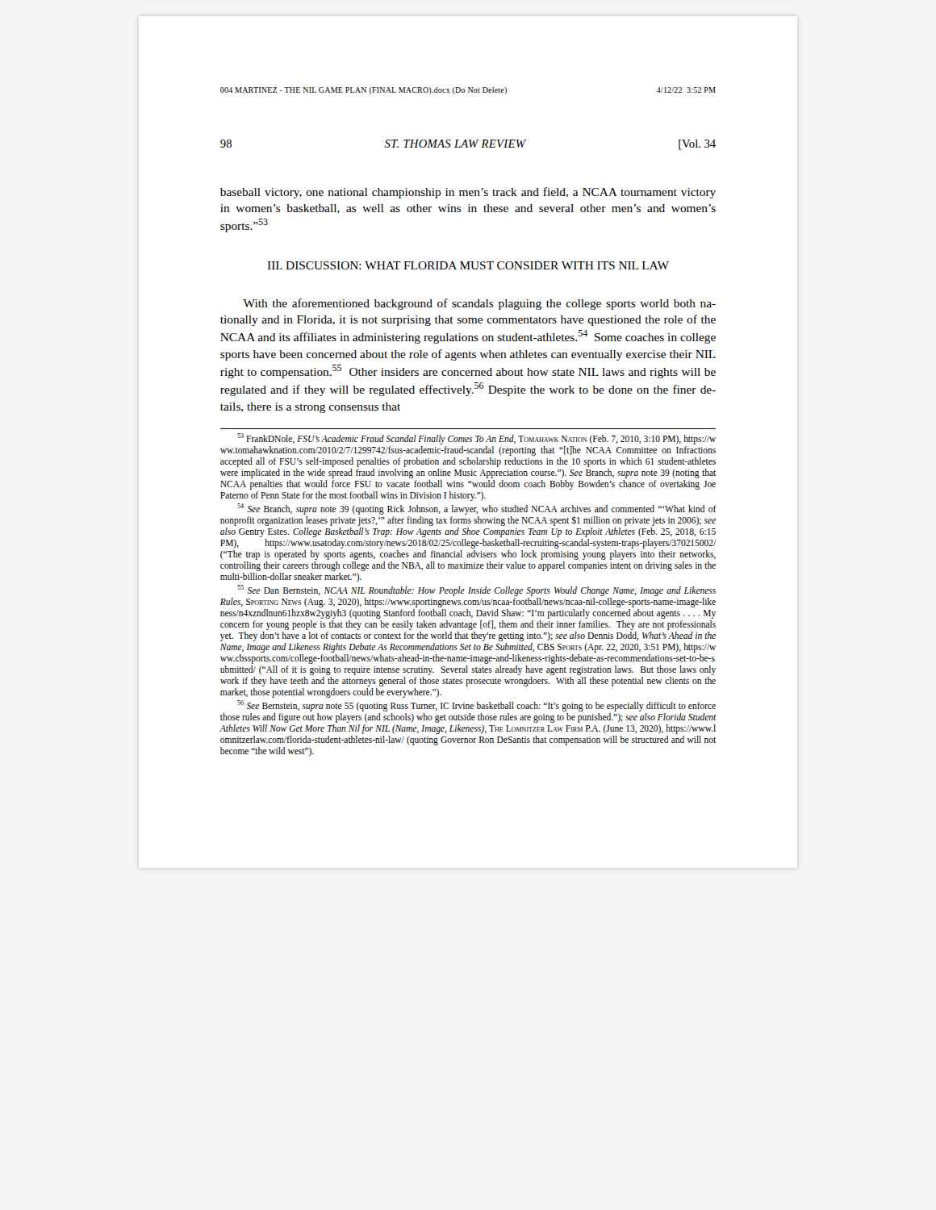004 MARTINEZ - THE NIL GAME PLAN (FINAL MACRO).docx (Do Not Delete) 4/12/22 3:52 PM
98 ST. THOMAS LAW REVIEW [Vol. 34
baseball victory, one national championship in men’s track and field, a NCAA tournament victory in women’s basketball, as well as other wins in these and several other men’s and women’s sports.”53
III. Discussion: What Florida Must Consider With Its NIL Law
With the aforementioned background of scandals plaguing the college sports world both nationally and in Florida, it is not surprising that some commentators have questioned the role of the NCAA and its affiliates in administering regulations on student-athletes.54 Some coaches in college sports have been concerned about the role of agents when athletes can eventually exercise their NIL right to compensation.55 Other insiders are concerned about how state NIL laws and rights will be regulated and if they will be regulated effectively.56 Despite the work to be done on the finer details, there is a strong consensus that
53 FrankDNole, FSU’s Academic Fraud Scandal Finally Comes To An End, Tomahawk Nation (Feb. 7, 2010, 3:10 PM), https://www.tomahawknation.com/2010/2/7/1299742/fsus-academic-fraud-scandal (reporting that “[t]he NCAA Committee on Infractions accepted all of FSU’s self-imposed penalties of probation and scholarship reductions in the 10 sports in which 61 student-athletes were implicated in the wide spread fraud involving an online Music Appreciation course.”). See Branch, supra note 39 (noting that NCAA penalties that would force FSU to vacate football wins “would doom coach Bobby Bowden’s chance of overtaking Joe Paterno of Penn State for the most football wins in Division I history.”).
54 See Branch, supra note 39 (quoting Rick Johnson, a lawyer, who studied NCAA archives and commented “‘What kind of nonprofit organization leases private jets?,’” after finding tax forms showing the NCAA spent $1 million on private jets in 2006); see also Gentry Estes. College Basketball’s Trap: How Agents and Shoe Companies Team Up to Exploit Athletes (Feb. 25, 2018, 6:15 PM), https://www.usatoday.com/story/news/2018/02/25/college-basketball-recruiting-scandal-system-traps-players/370215002/ (“The trap is operated by sports agents, coaches and financial advisers who lock promising young players into their networks, controlling their careers through college and the NBA, all to maximize their value to apparel companies intent on driving sales in the multi-billion-dollar sneaker market.”).
55 See Dan Bernstein, NCAA NIL Roundtable: How People Inside College Sports Would Change Name, Image and Likeness Rules, Sporting News (Aug. 3, 2020), https://www.sportingnews.com/us/ncaa-football/news/ncaa-nil-college-sports-name-image-likeness/n4xzndlnun61hzx8w2ygiyh3 (quoting Stanford football coach, David Shaw: “I’m particularly concerned about agents . . . . My concern for young people is that they can be easily taken advantage [of], them and their inner families. They are not professionals yet. They don’t have a lot of contacts or context for the world that they're getting into.”); see also Dennis Dodd, What’s Ahead in the Name, Image and Likeness Rights Debate As Recommendations Set to Be Submitted, CBS Sports (Apr. 22, 2020, 3:51 PM), https://www.cbssports.com/college-football/news/whats-ahead-in-the-name-image-and-likeness-rights-debate-as-recommendations-set-to-be-submitted/ (“All of it is going to require intense scrutiny. Several states already have agent registration laws. But those laws only work if they have teeth and the attorneys general of those states prosecute wrongdoers. With all these potential new clients on the market, those potential wrongdoers could be everywhere.”).
56 See Bernstein, supra note 55 (quoting Russ Turner, IC Irvine basketball coach: “It’s going to be especially difficult to enforce those rules and figure out how players (and schools) who get outside those rules are going to be punished.”); see also Florida Student Athletes Will Now Get More Than Nil for NIL (Name, Image, Likeness), The Lomnitzer Law Firm P.A. (June 13, 2020), https://www.lomnitzerlaw.com/florida-student-athletes-nil-law/ (quoting Governor Ron DeSantis that compensation will be structured and will not become “the wild west”).